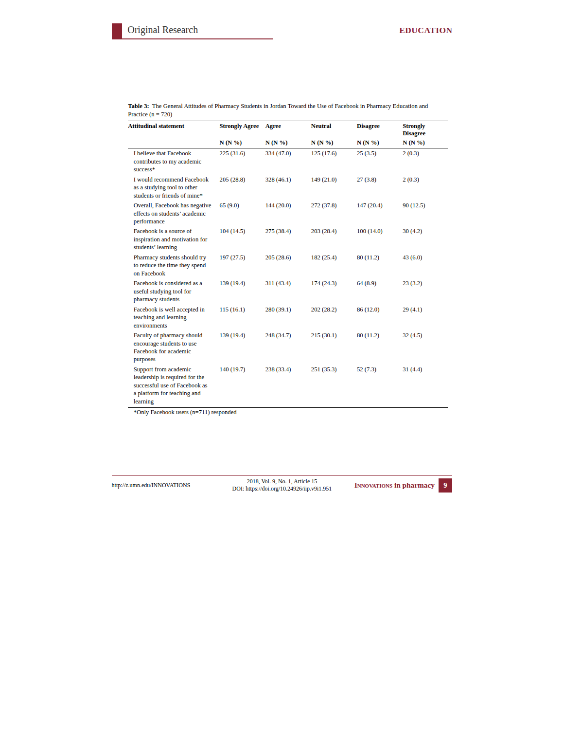Original Research
EDUCATION
Table 3: The General Attitudes of Pharmacy Students in Jordan Toward the Use of Facebook in Pharmacy Education and Practice (n = 720)
| Attitudinal statement | Strongly Agree | Agree | Neutral | Disagree | Strongly Disagree |
| --- | --- | --- | --- | --- | --- |
| | N (N %) | N (N %) | N (N %) | N (N %) | N (N %) |
| I believe that Facebook contributes to my academic success* | 225 (31.6) | 334 (47.0) | 125 (17.6) | 25 (3.5) | 2 (0.3) |
| I would recommend Facebook as a studying tool to other students or friends of mine* | 205 (28.8) | 328 (46.1) | 149 (21.0) | 27 (3.8) | 2 (0.3) |
| Overall, Facebook has negative effects on students’ academic performance | 65 (9.0) | 144 (20.0) | 272 (37.8) | 147 (20.4) | 90 (12.5) |
| Facebook is a source of inspiration and motivation for students’ learning | 104 (14.5) | 275 (38.4) | 203 (28.4) | 100 (14.0) | 30 (4.2) |
| Pharmacy students should try to reduce the time they spend on Facebook | 197 (27.5) | 205 (28.6) | 182 (25.4) | 80 (11.2) | 43 (6.0) |
| Facebook is considered as a useful studying tool for pharmacy students | 139 (19.4) | 311 (43.4) | 174 (24.3) | 64 (8.9) | 23 (3.2) |
| Facebook is well accepted in teaching and learning environments | 115 (16.1) | 280 (39.1) | 202 (28.2) | 86 (12.0) | 29 (4.1) |
| Faculty of pharmacy should encourage students to use Facebook for academic purposes | 139 (19.4) | 248 (34.7) | 215 (30.1) | 80 (11.2) | 32 (4.5) |
| Support from academic leadership is required for the successful use of Facebook as a platform for teaching and learning | 140 (19.7) | 238 (33.4) | 251 (35.3) | 52 (7.3) | 31 (4.4) |
*Only Facebook users (n=711) responded
http://z.umn.edu/INNOVATIONS
2018, Vol. 9, No. 1, Article 15
DOI: https://doi.org/10.24926/iip.v9i1.951
Innovations in pharmacy 9